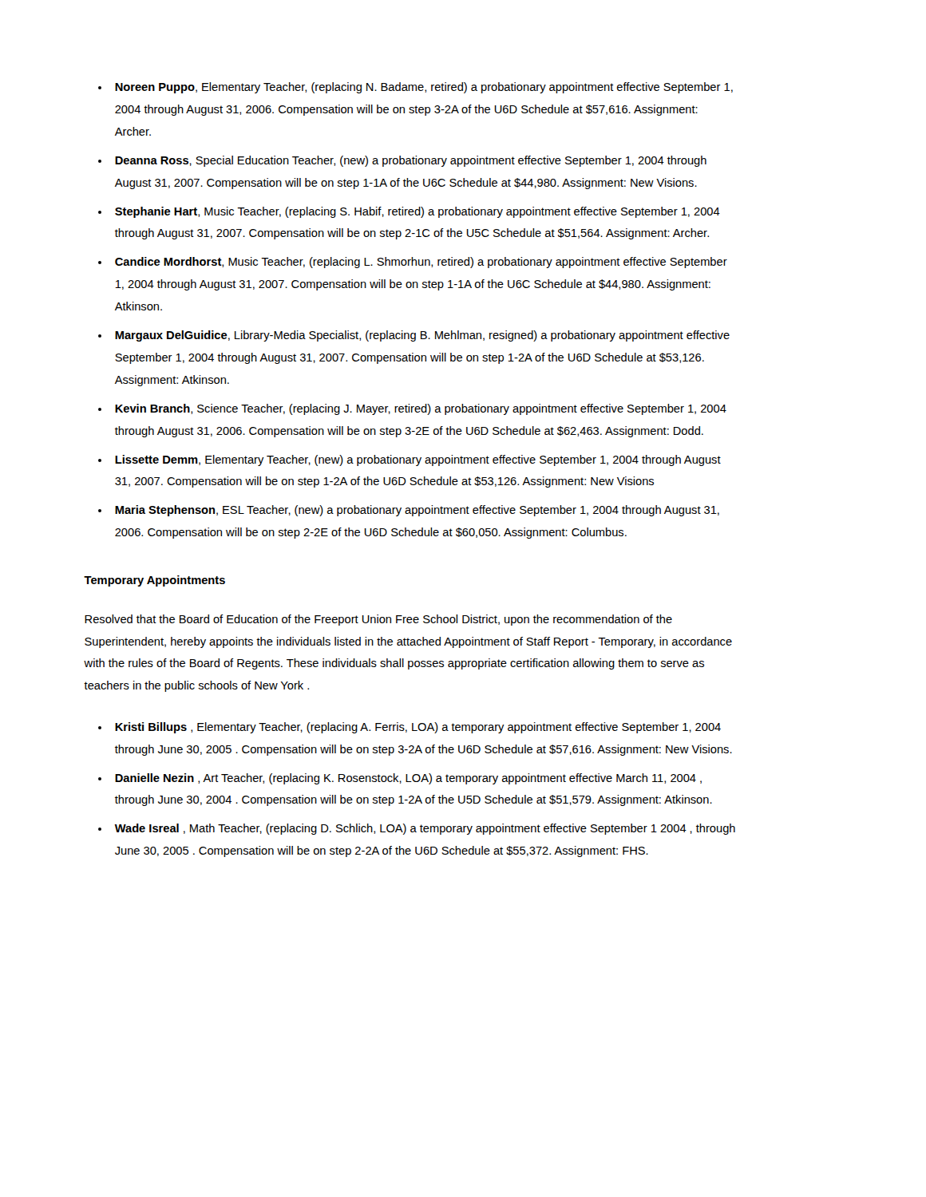Noreen Puppo, Elementary Teacher, (replacing N. Badame, retired) a probationary appointment effective September 1, 2004 through August 31, 2006. Compensation will be on step 3-2A of the U6D Schedule at $57,616. Assignment: Archer.
Deanna Ross, Special Education Teacher, (new) a probationary appointment effective September 1, 2004 through August 31, 2007. Compensation will be on step 1-1A of the U6C Schedule at $44,980. Assignment: New Visions.
Stephanie Hart, Music Teacher, (replacing S. Habif, retired) a probationary appointment effective September 1, 2004 through August 31, 2007. Compensation will be on step 2-1C of the U5C Schedule at $51,564. Assignment: Archer.
Candice Mordhorst, Music Teacher, (replacing L. Shmorhun, retired) a probationary appointment effective September 1, 2004 through August 31, 2007. Compensation will be on step 1-1A of the U6C Schedule at $44,980. Assignment: Atkinson.
Margaux DelGuidice, Library-Media Specialist, (replacing B. Mehlman, resigned) a probationary appointment effective September 1, 2004 through August 31, 2007. Compensation will be on step 1-2A of the U6D Schedule at $53,126. Assignment: Atkinson.
Kevin Branch, Science Teacher, (replacing J. Mayer, retired) a probationary appointment effective September 1, 2004 through August 31, 2006. Compensation will be on step 3-2E of the U6D Schedule at $62,463. Assignment: Dodd.
Lissette Demm, Elementary Teacher, (new) a probationary appointment effective September 1, 2004 through August 31, 2007. Compensation will be on step 1-2A of the U6D Schedule at $53,126. Assignment: New Visions
Maria Stephenson, ESL Teacher, (new) a probationary appointment effective September 1, 2004 through August 31, 2006. Compensation will be on step 2-2E of the U6D Schedule at $60,050. Assignment: Columbus.
Temporary Appointments
Resolved that the Board of Education of the Freeport Union Free School District, upon the recommendation of the Superintendent, hereby appoints the individuals listed in the attached Appointment of Staff Report - Temporary, in accordance with the rules of the Board of Regents. These individuals shall posses appropriate certification allowing them to serve as teachers in the public schools of New York .
Kristi Billups , Elementary Teacher, (replacing A. Ferris, LOA) a temporary appointment effective September 1, 2004 through June 30, 2005 . Compensation will be on step 3-2A of the U6D Schedule at $57,616. Assignment: New Visions.
Danielle Nezin , Art Teacher, (replacing K. Rosenstock, LOA) a temporary appointment effective March 11, 2004 , through June 30, 2004 . Compensation will be on step 1-2A of the U5D Schedule at $51,579. Assignment: Atkinson.
Wade Isreal , Math Teacher, (replacing D. Schlich, LOA) a temporary appointment effective September 1 2004 , through June 30, 2005 . Compensation will be on step 2-2A of the U6D Schedule at $55,372. Assignment: FHS.